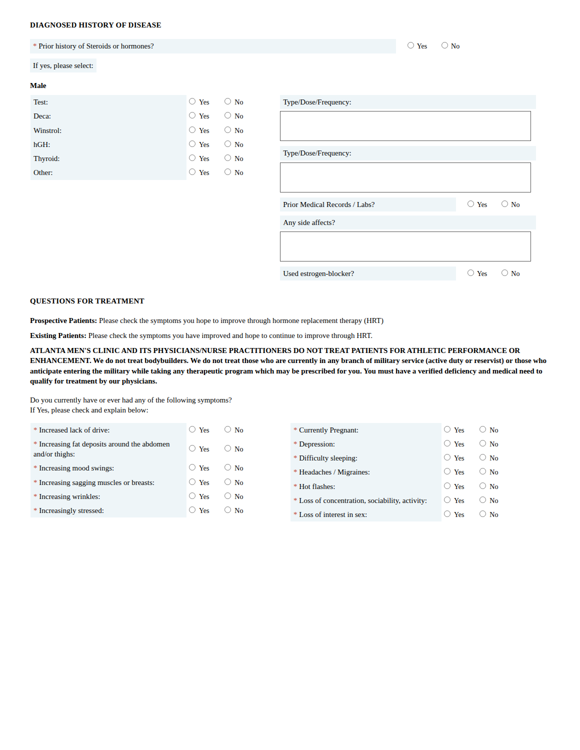DIAGNOSED HISTORY OF DISEASE
* Prior history of Steroids or hormones? Yes No
If yes, please select:
Male
| / Test: / Yes No / / Deca: / Yes No / / Winstrol: / Yes No / / hGH: / Yes No / / Thyroid: / Yes No / / Other: / Yes No / | Type/Dose/Frequency: Type/Dose/Frequency: Prior Medical Records / Labs? Yes No Any side affects? Used estrogen-blocker? Yes No |
QUESTIONS FOR TREATMENT
Prospective Patients: Please check the symptoms you hope to improve through hormone replacement therapy (HRT)
Existing Patients: Please check the symptoms you have improved and hope to continue to improve through HRT.
ATLANTA MEN'S CLINIC AND ITS PHYSICIANS/NURSE PRACTITIONERS DO NOT TREAT PATIENTS FOR ATHLETIC PERFORMANCE OR ENHANCEMENT. We do not treat bodybuilders. We do not treat those who are currently in any branch of military service (active duty or reservist) or those who anticipate entering the military while taking any therapeutic program which may be prescribed for you. You must have a verified deficiency and medical need to qualify for treatment by our physicians.
Do you currently have or ever had any of the following symptoms?
If Yes, please check and explain below:
| / * Increased lack of drive: / Yes No / / * Increasing fat deposits around the abdomen and/or thighs: / Yes No / / * Increasing mood swings: / Yes No / / * Increasing sagging muscles or breasts: / Yes No / / * Increasing wrinkles: / Yes No / / * Increasingly stressed: / Yes No / | / * Currently Pregnant: / Yes No / / * Depression: / Yes No / / * Difficulty sleeping: / Yes No / / * Headaches / Migraines: / Yes No / / * Hot flashes: / Yes No / / * Loss of concentration, sociability, activity: / Yes No / / * Loss of interest in sex: / Yes No / |